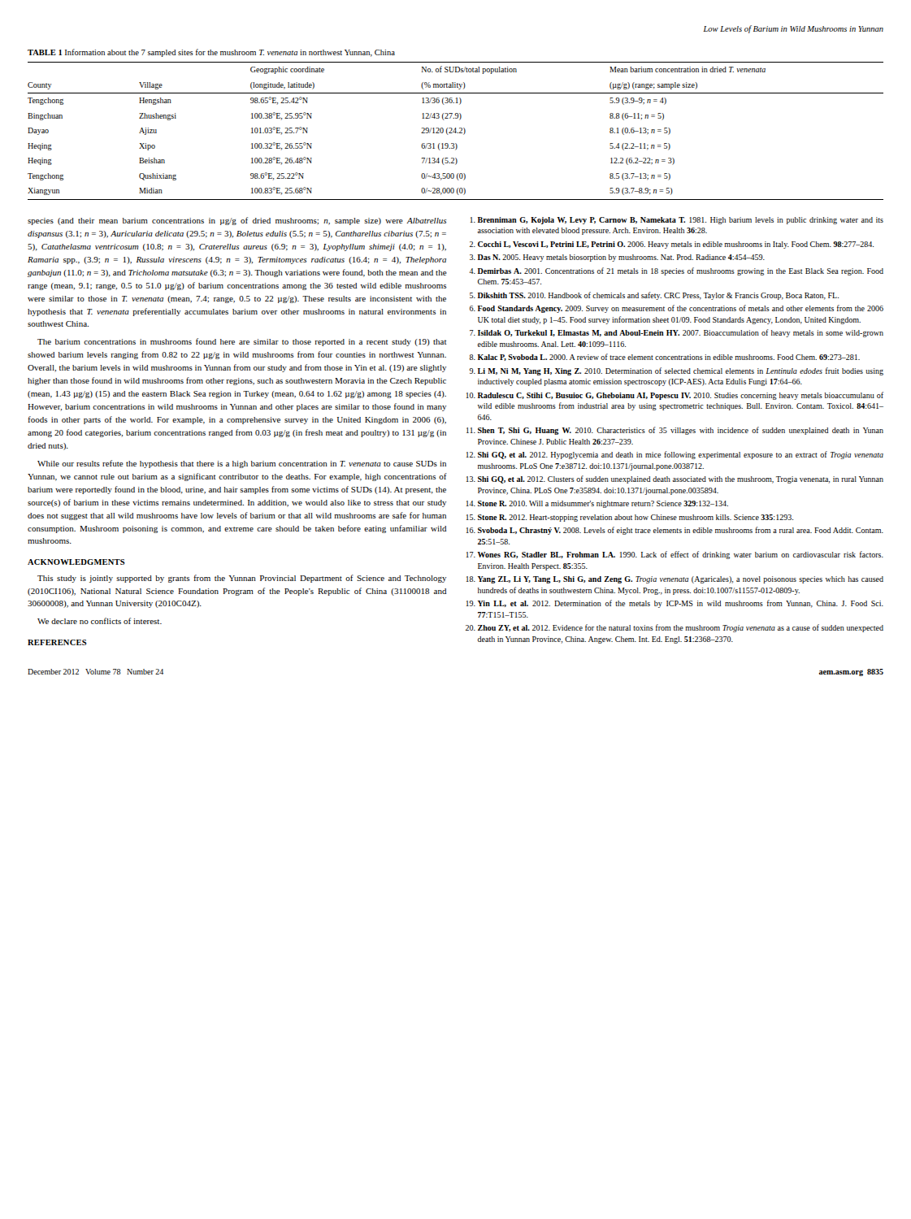Low Levels of Barium in Wild Mushrooms in Yunnan
TABLE 1 Information about the 7 sampled sites for the mushroom T. venenata in northwest Yunnan, China
| | | Geographic coordinate | No. of SUDs/total population | Mean barium concentration in dried T. venenata |
| --- | --- | --- | --- | --- |
| County | Village | (longitude, latitude) | (% mortality) | (µg/g) (range; sample size) |
| Tengchong | Hengshan | 98.65°E, 25.42°N | 13/36 (36.1) | 5.9 (3.9–9; n = 4) |
| Bingchuan | Zhushengsi | 100.38°E, 25.95°N | 12/43 (27.9) | 8.8 (6–11; n = 5) |
| Dayao | Ajizu | 101.03°E, 25.7°N | 29/120 (24.2) | 8.1 (0.6–13; n = 5) |
| Heqing | Xipo | 100.32°E, 26.55°N | 6/31 (19.3) | 5.4 (2.2–11; n = 5) |
| Heqing | Beishan | 100.28°E, 26.48°N | 7/134 (5.2) | 12.2 (6.2–22; n = 3) |
| Tengchong | Qushixiang | 98.6°E, 25.22°N | 0/~43,500 (0) | 8.5 (3.7–13; n = 5) |
| Xiangyun | Midian | 100.83°E, 25.68°N | 0/~28,000 (0) | 5.9 (3.7–8.9; n = 5) |
species (and their mean barium concentrations in µg/g of dried mushrooms; n, sample size) were Albatrellus dispansus (3.1; n = 3), Auricularia delicata (29.5; n = 3), Boletus edulis (5.5; n = 5), Cantharellus cibarius (7.5; n = 5), Catathelasma ventricosum (10.8; n = 3), Craterellus aureus (6.9; n = 3), Lyophyllum shimeji (4.0; n = 1), Ramaria spp., (3.9; n = 1), Russula virescens (4.9; n = 3), Termitomyces radicatus (16.4; n = 4), Thelephora ganbajun (11.0; n = 3), and Tricholoma matsutake (6.3; n = 3). Though variations were found, both the mean and the range (mean, 9.1; range, 0.5 to 51.0 µg/g) of barium concentrations among the 36 tested wild edible mushrooms were similar to those in T. venenata (mean, 7.4; range, 0.5 to 22 µg/g). These results are inconsistent with the hypothesis that T. venenata preferentially accumulates barium over other mushrooms in natural environments in southwest China.
The barium concentrations in mushrooms found here are similar to those reported in a recent study (19) that showed barium levels ranging from 0.82 to 22 µg/g in wild mushrooms from four counties in northwest Yunnan. Overall, the barium levels in wild mushrooms in Yunnan from our study and from those in Yin et al. (19) are slightly higher than those found in wild mushrooms from other regions, such as southwestern Moravia in the Czech Republic (mean, 1.43 µg/g) (15) and the eastern Black Sea region in Turkey (mean, 0.64 to 1.62 µg/g) among 18 species (4). However, barium concentrations in wild mushrooms in Yunnan and other places are similar to those found in many foods in other parts of the world. For example, in a comprehensive survey in the United Kingdom in 2006 (6), among 20 food categories, barium concentrations ranged from 0.03 µg/g (in fresh meat and poultry) to 131 µg/g (in dried nuts).
While our results refute the hypothesis that there is a high barium concentration in T. venenata to cause SUDs in Yunnan, we cannot rule out barium as a significant contributor to the deaths. For example, high concentrations of barium were reportedly found in the blood, urine, and hair samples from some victims of SUDs (14). At present, the source(s) of barium in these victims remains undetermined. In addition, we would also like to stress that our study does not suggest that all wild mushrooms have low levels of barium or that all wild mushrooms are safe for human consumption. Mushroom poisoning is common, and extreme care should be taken before eating unfamiliar wild mushrooms.
Acknowledgments
This study is jointly supported by grants from the Yunnan Provincial Department of Science and Technology (2010CI106), National Natural Science Foundation Program of the People's Republic of China (31100018 and 30600008), and Yunnan University (2010C04Z).
We declare no conflicts of interest.
References
Brenniman G, Kojola W, Levy P, Carnow B, Namekata T. 1981. High barium levels in public drinking water and its association with elevated blood pressure. Arch. Environ. Health 36:28.
Cocchi L, Vescovi L, Petrini LE, Petrini O. 2006. Heavy metals in edible mushrooms in Italy. Food Chem. 98:277–284.
Das N. 2005. Heavy metals biosorption by mushrooms. Nat. Prod. Radiance 4:454–459.
Demirbas A. 2001. Concentrations of 21 metals in 18 species of mushrooms growing in the East Black Sea region. Food Chem. 75:453–457.
Dikshith TSS. 2010. Handbook of chemicals and safety. CRC Press, Taylor & Francis Group, Boca Raton, FL.
Food Standards Agency. 2009. Survey on measurement of the concentrations of metals and other elements from the 2006 UK total diet study, p 1–45. Food survey information sheet 01/09. Food Standards Agency, London, United Kingdom.
Isildak O, Turkekul I, Elmastas M, and Aboul-Enein HY. 2007. Bioaccumulation of heavy metals in some wild-grown edible mushrooms. Anal. Lett. 40:1099–1116.
Kalac P, Svoboda L. 2000. A review of trace element concentrations in edible mushrooms. Food Chem. 69:273–281.
Li M, Ni M, Yang H, Xing Z. 2010. Determination of selected chemical elements in Lentinula edodes fruit bodies using inductively coupled plasma atomic emission spectroscopy (ICP-AES). Acta Edulis Fungi 17:64–66.
Radulescu C, Stihi C, Busuioc G, Gheboianu AI, Popescu IV. 2010. Studies concerning heavy metals bioaccumulanu of wild edible mushrooms from industrial area by using spectrometric techniques. Bull. Environ. Contam. Toxicol. 84:641–646.
Shen T, Shi G, Huang W. 2010. Characteristics of 35 villages with incidence of sudden unexplained death in Yunan Province. Chinese J. Public Health 26:237–239.
Shi GQ, et al. 2012. Hypoglycemia and death in mice following experimental exposure to an extract of Trogia venenata mushrooms. PLoS One 7:e38712. doi:10.1371/journal.pone.0038712.
Shi GQ, et al. 2012. Clusters of sudden unexplained death associated with the mushroom, Trogia venenata, in rural Yunnan Province, China. PLoS One 7:e35894. doi:10.1371/journal.pone.0035894.
Stone R. 2010. Will a midsummer's nightmare return? Science 329:132–134.
Stone R. 2012. Heart-stopping revelation about how Chinese mushroom kills. Science 335:1293.
Svoboda L, Chrastný V. 2008. Levels of eight trace elements in edible mushrooms from a rural area. Food Addit. Contam. 25:51–58.
Wones RG, Stadler BL, Frohman LA. 1990. Lack of effect of drinking water barium on cardiovascular risk factors. Environ. Health Perspect. 85:355.
Yang ZL, Li Y, Tang L, Shi G, and Zeng G. Trogia venenata (Agaricales), a novel poisonous species which has caused hundreds of deaths in southwestern China. Mycol. Prog., in press. doi:10.1007/s11557-012-0809-y.
Yin LL, et al. 2012. Determination of the metals by ICP-MS in wild mushrooms from Yunnan, China. J. Food Sci. 77:T151–T155.
Zhou ZY, et al. 2012. Evidence for the natural toxins from the mushroom Trogia venenata as a cause of sudden unexpected death in Yunnan Province, China. Angew. Chem. Int. Ed. Engl. 51:2368–2370.
December 2012 Volume 78 Number 24
aem.asm.org 8835